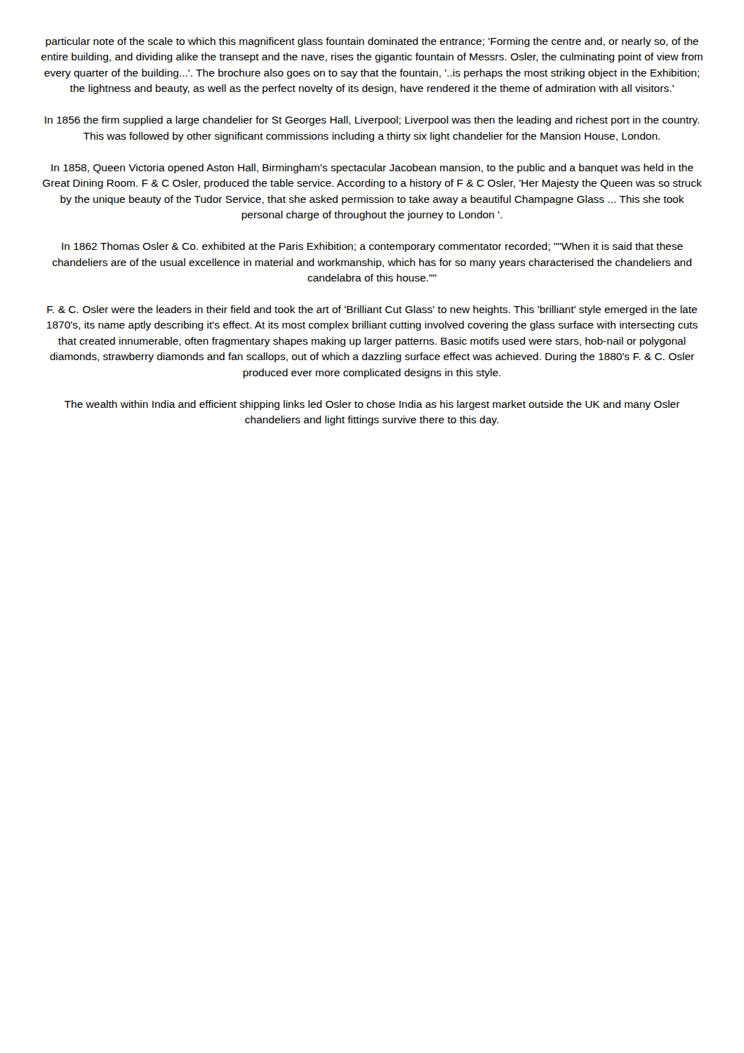particular note of the scale to which this magnificent glass fountain dominated the entrance; 'Forming the centre and, or nearly so, of the entire building, and dividing alike the transept and the nave, rises the gigantic fountain of Messrs. Osler, the culminating point of view from every quarter of the building...'. The brochure also goes on to say that the fountain, '..is perhaps the most striking object in the Exhibition; the lightness and beauty, as well as the perfect novelty of its design, have rendered it the theme of admiration with all visitors.'
In 1856 the firm supplied a large chandelier for St Georges Hall, Liverpool; Liverpool was then the leading and richest port in the country. This was followed by other significant commissions including a thirty six light chandelier for the Mansion House, London.
In 1858, Queen Victoria opened Aston Hall, Birmingham's spectacular Jacobean mansion, to the public and a banquet was held in the Great Dining Room. F & C Osler, produced the table service. According to a history of F & C Osler, 'Her Majesty the Queen was so struck by the unique beauty of the Tudor Service, that she asked permission to take away a beautiful Champagne Glass ... This she took personal charge of throughout the journey to London '.
In 1862 Thomas Osler & Co. exhibited at the Paris Exhibition; a contemporary commentator recorded; ""When it is said that these chandeliers are of the usual excellence in material and workmanship, which has for so many years characterised the chandeliers and candelabra of this house.""
F. & C. Osler were the leaders in their field and took the art of 'Brilliant Cut Glass' to new heights. This 'brilliant' style emerged in the late 1870's, its name aptly describing it's effect. At its most complex brilliant cutting involved covering the glass surface with intersecting cuts that created innumerable, often fragmentary shapes making up larger patterns. Basic motifs used were stars, hob-nail or polygonal diamonds, strawberry diamonds and fan scallops, out of which a dazzling surface effect was achieved. During the 1880's F. & C. Osler produced ever more complicated designs in this style.
The wealth within India and efficient shipping links led Osler to chose India as his largest market outside the UK and many Osler chandeliers and light fittings survive there to this day.